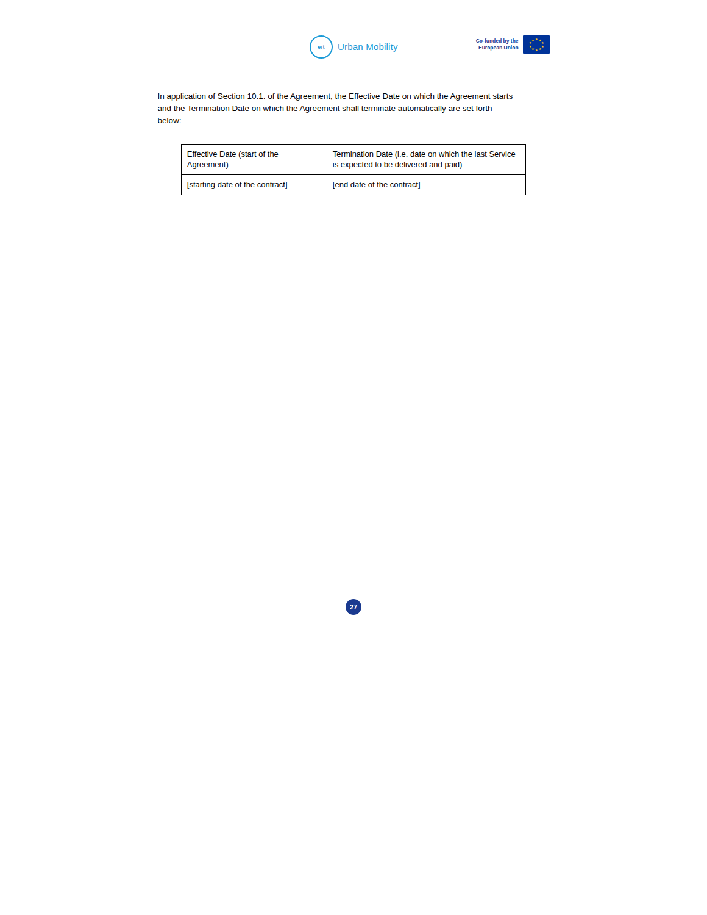eit
Urban Mobility
Co-funded by the
European Union
★ ★ ★ ★ ★ ★ ★ ★ ★ ★
In application of Section 10.1. of the Agreement, the Effective Date on which the Agreement starts and the Termination Date on which the Agreement shall terminate automatically are set forth below:
| Effective Date (start of the Agreement) | Termination Date (i.e. date on which the last Service is expected to be delivered and paid) |
| [starting date of the contract] | [end date of the contract] |
27